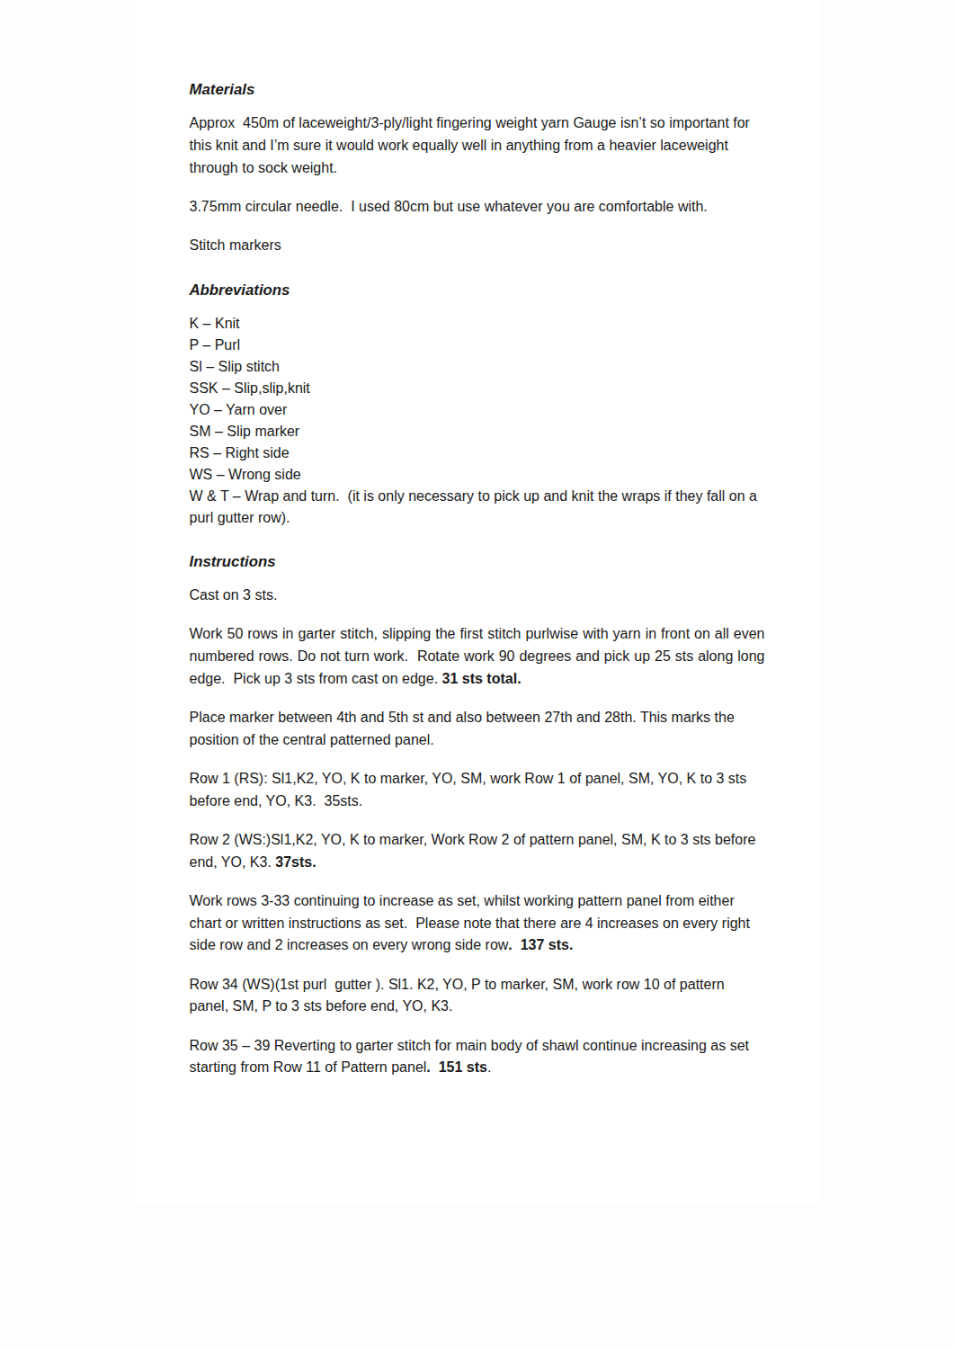Materials
Approx 450m of laceweight/3-ply/light fingering weight yarn Gauge isn’t so important for this knit and I’m sure it would work equally well in anything from a heavier laceweight through to sock weight.
3.75mm circular needle. I used 80cm but use whatever you are comfortable with.
Stitch markers
Abbreviations
K – Knit
P – Purl
Sl – Slip stitch
SSK – Slip,slip,knit
YO – Yarn over
SM – Slip marker
RS – Right side
WS – Wrong side
W & T – Wrap and turn. (it is only necessary to pick up and knit the wraps if they fall on a purl gutter row).
Instructions
Cast on 3 sts.
Work 50 rows in garter stitch, slipping the first stitch purlwise with yarn in front on all even numbered rows. Do not turn work. Rotate work 90 degrees and pick up 25 sts along long edge. Pick up 3 sts from cast on edge. 31 sts total.
Place marker between 4th and 5th st and also between 27th and 28th. This marks the position of the central patterned panel.
Row 1 (RS): Sl1,K2, YO, K to marker, YO, SM, work Row 1 of panel, SM, YO, K to 3 sts before end, YO, K3. 35sts.
Row 2 (WS:)Sl1,K2, YO, K to marker, Work Row 2 of pattern panel, SM, K to 3 sts before end, YO, K3. 37sts.
Work rows 3-33 continuing to increase as set, whilst working pattern panel from either chart or written instructions as set. Please note that there are 4 increases on every right side row and 2 increases on every wrong side row. 137 sts.
Row 34 (WS)(1st purl gutter ). Sl1. K2, YO, P to marker, SM, work row 10 of pattern panel, SM, P to 3 sts before end, YO, K3.
Row 35 – 39 Reverting to garter stitch for main body of shawl continue increasing as set starting from Row 11 of Pattern panel. 151 sts.